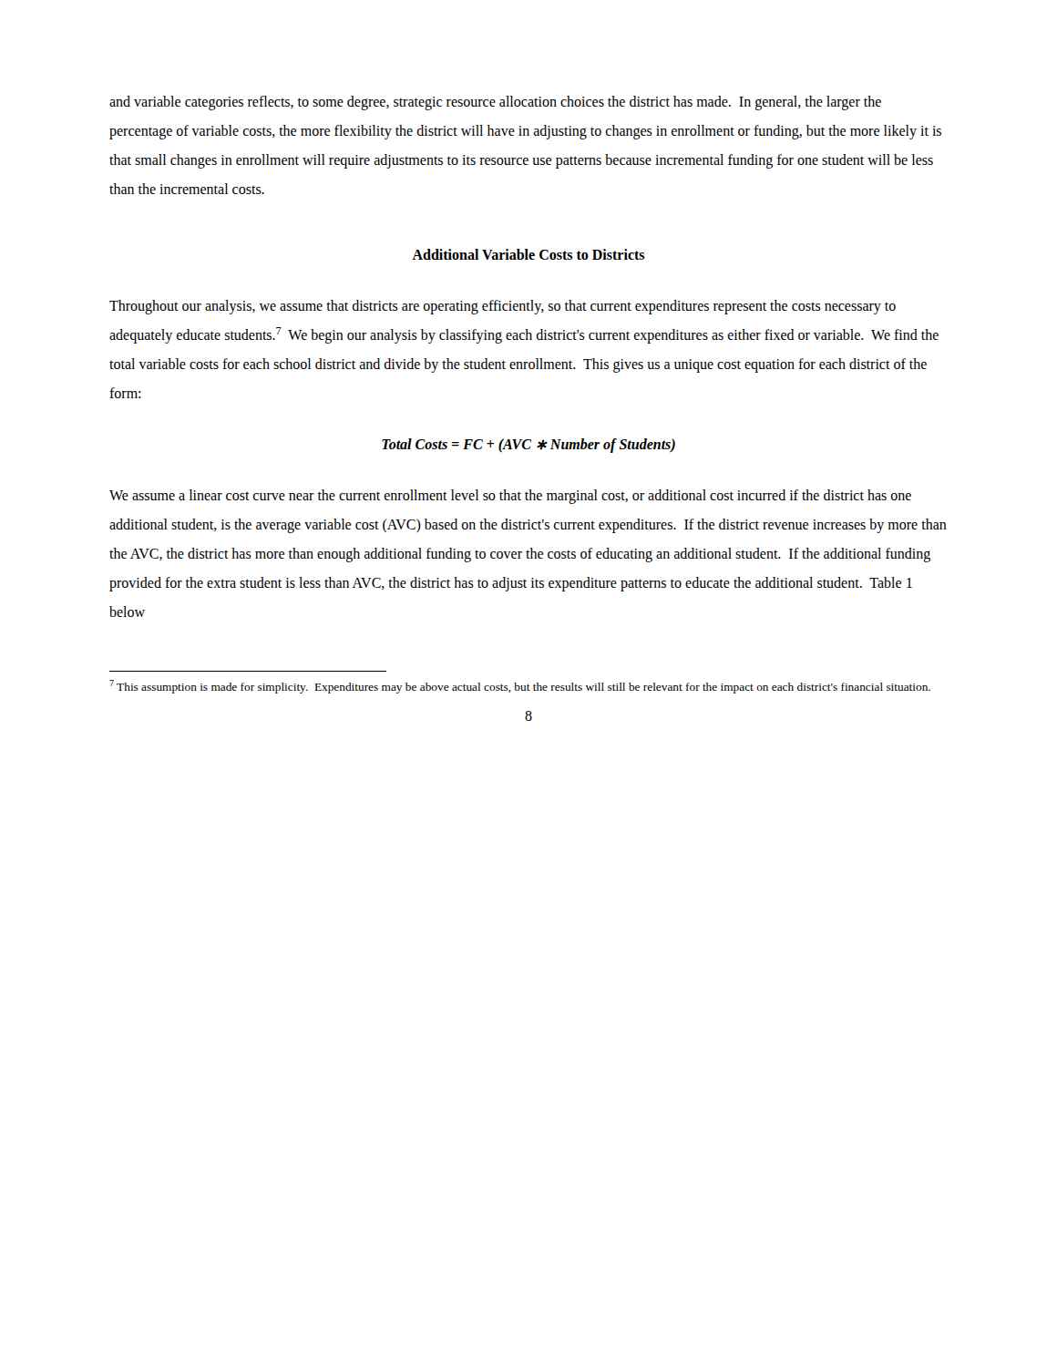and variable categories reflects, to some degree, strategic resource allocation choices the district has made. In general, the larger the percentage of variable costs, the more flexibility the district will have in adjusting to changes in enrollment or funding, but the more likely it is that small changes in enrollment will require adjustments to its resource use patterns because incremental funding for one student will be less than the incremental costs.
Additional Variable Costs to Districts
Throughout our analysis, we assume that districts are operating efficiently, so that current expenditures represent the costs necessary to adequately educate students.7 We begin our analysis by classifying each district's current expenditures as either fixed or variable. We find the total variable costs for each school district and divide by the student enrollment. This gives us a unique cost equation for each district of the form:
Total Costs = FC + (AVC ∗ Number of Students)
We assume a linear cost curve near the current enrollment level so that the marginal cost, or additional cost incurred if the district has one additional student, is the average variable cost (AVC) based on the district's current expenditures. If the district revenue increases by more than the AVC, the district has more than enough additional funding to cover the costs of educating an additional student. If the additional funding provided for the extra student is less than AVC, the district has to adjust its expenditure patterns to educate the additional student. Table 1 below
7 This assumption is made for simplicity. Expenditures may be above actual costs, but the results will still be relevant for the impact on each district's financial situation.
8